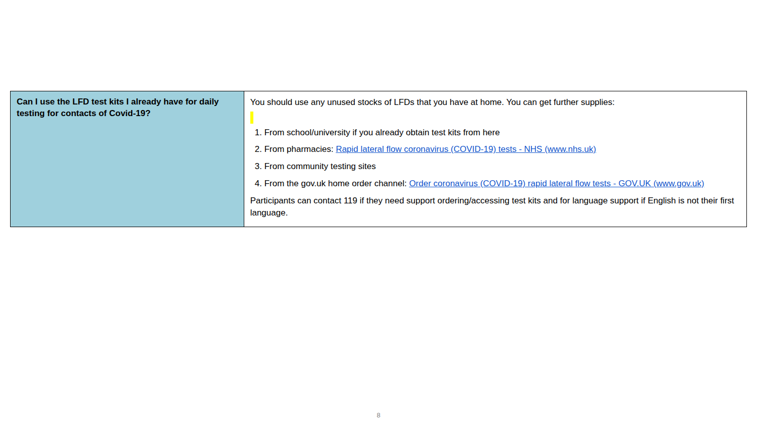| Can I use the LFD test kits I already have for daily testing for contacts of Covid-19? | You should use any unused stocks of LFDs that you have at home. You can get further supplies: From school/university if you already obtain test kits from here From pharmacies: Rapid lateral flow coronavirus (COVID-19) tests - NHS (www.nhs.uk) From community testing sites From the gov.uk home order channel: Order coronavirus (COVID-19) rapid lateral flow tests - GOV.UK (www.gov.uk) Participants can contact 119 if they need support ordering/accessing test kits and for language support if English is not their first language. |
8